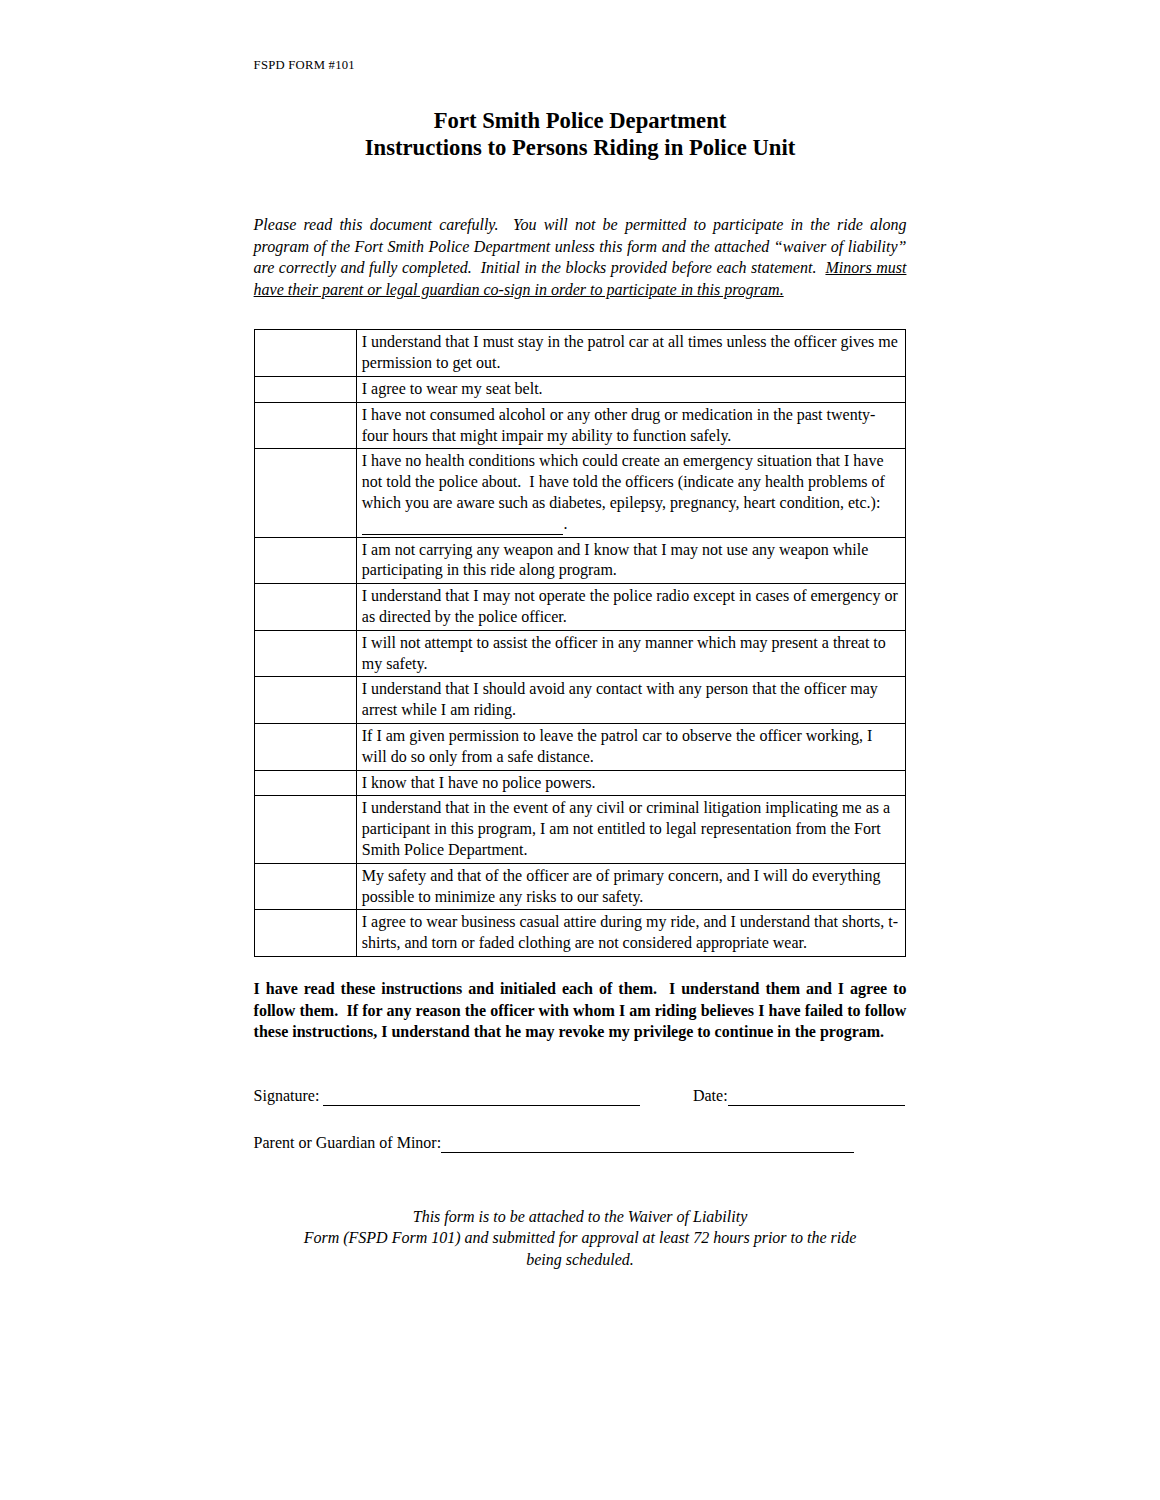FSPD FORM #101
Fort Smith Police DepartmentInstructions to Persons Riding in Police Unit
Please read this document carefully. You will not be permitted to participate in the ride along program of the Fort Smith Police Department unless this form and the attached “waiver of liability” are correctly and fully completed. Initial in the blocks provided before each statement. Minors must have their parent or legal guardian co-sign in order to participate in this program.
| | I understand that I must stay in the patrol car at all times unless the officer gives me permission to get out. |
| | I agree to wear my seat belt. |
| | I have not consumed alcohol or any other drug or medication in the past twenty-four hours that might impair my ability to function safely. |
| | I have no health conditions which could create an emergency situation that I have not told the police about. I have told the officers (indicate any health problems of which you are aware such as diabetes, epilepsy, pregnancy, heart condition, etc.): . |
| | I am not carrying any weapon and I know that I may not use any weapon while participating in this ride along program. |
| | I understand that I may not operate the police radio except in cases of emergency or as directed by the police officer. |
| | I will not attempt to assist the officer in any manner which may present a threat to my safety. |
| | I understand that I should avoid any contact with any person that the officer may arrest while I am riding. |
| | If I am given permission to leave the patrol car to observe the officer working, I will do so only from a safe distance. |
| | I know that I have no police powers. |
| | I understand that in the event of any civil or criminal litigation implicating me as a participant in this program, I am not entitled to legal representation from the Fort Smith Police Department. |
| | My safety and that of the officer are of primary concern, and I will do everything possible to minimize any risks to our safety. |
| | I agree to wear business casual attire during my ride, and I understand that shorts, t-shirts, and torn or faded clothing are not considered appropriate wear. |
I have read these instructions and initialed each of them. I understand them and I agree to follow them. If for any reason the officer with whom I am riding believes I have failed to follow these instructions, I understand that he may revoke my privilege to continue in the program.
Signature: Date:
Parent or Guardian of Minor:
This form is to be attached to the Waiver of Liability
Form (FSPD Form 101) and submitted for approval at least 72 hours prior to the ride
being scheduled.